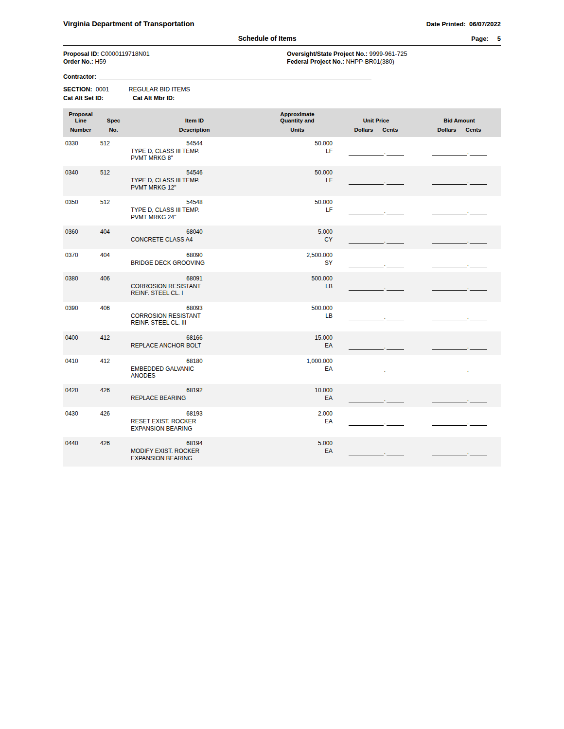Virginia Department of Transportation
Date Printed: 06/07/2022
Schedule of Items
Page:5
Proposal ID: C0000119718N01
Order No.: H59
Oversight/State Project No.: 9999-961-725
Federal Project No.: NHPP-BR01(380)
Contractor:
SECTION: 0001
REGULAR BID ITEMS
Cat Alt Set ID:
Cat Alt Mbr ID:
| Proposal Line | Spec | Item ID | Approximate Quantity and | Unit Price | Bid Amount |
| --- | --- | --- | --- | --- | --- |
| Number | No. | Description | Units | Dollars Cents | Dollars Cents |
| 0330 | 512 | 54544 TYPE D, CLASS III TEMP. PVMT MRKG 8" | 50.000 LF | . | . |
| 0340 | 512 | 54546 TYPE D, CLASS III TEMP. PVMT MRKG 12" | 50.000 LF | . | . |
| 0350 | 512 | 54548 TYPE D, CLASS III TEMP. PVMT MRKG 24" | 50.000 LF | . | . |
| 0360 | 404 | 68040 CONCRETE CLASS A4 | 5.000 CY | . | . |
| 0370 | 404 | 68090 BRIDGE DECK GROOVING | 2,500.000 SY | . | . |
| 0380 | 406 | 68091 CORROSION RESISTANT REINF. STEEL CL. I | 500.000 LB | . | . |
| 0390 | 406 | 68093 CORROSION RESISTANT REINF. STEEL CL. III | 500.000 LB | . | . |
| 0400 | 412 | 68166 REPLACE ANCHOR BOLT | 15.000 EA | . | . |
| 0410 | 412 | 68180 EMBEDDED GALVANIC ANODES | 1,000.000 EA | . | . |
| 0420 | 426 | 68192 REPLACE BEARING | 10.000 EA | . | . |
| 0430 | 426 | 68193 RESET EXIST. ROCKER EXPANSION BEARING | 2.000 EA | . | . |
| 0440 | 426 | 68194 MODIFY EXIST. ROCKER EXPANSION BEARING | 5.000 EA | . | . |